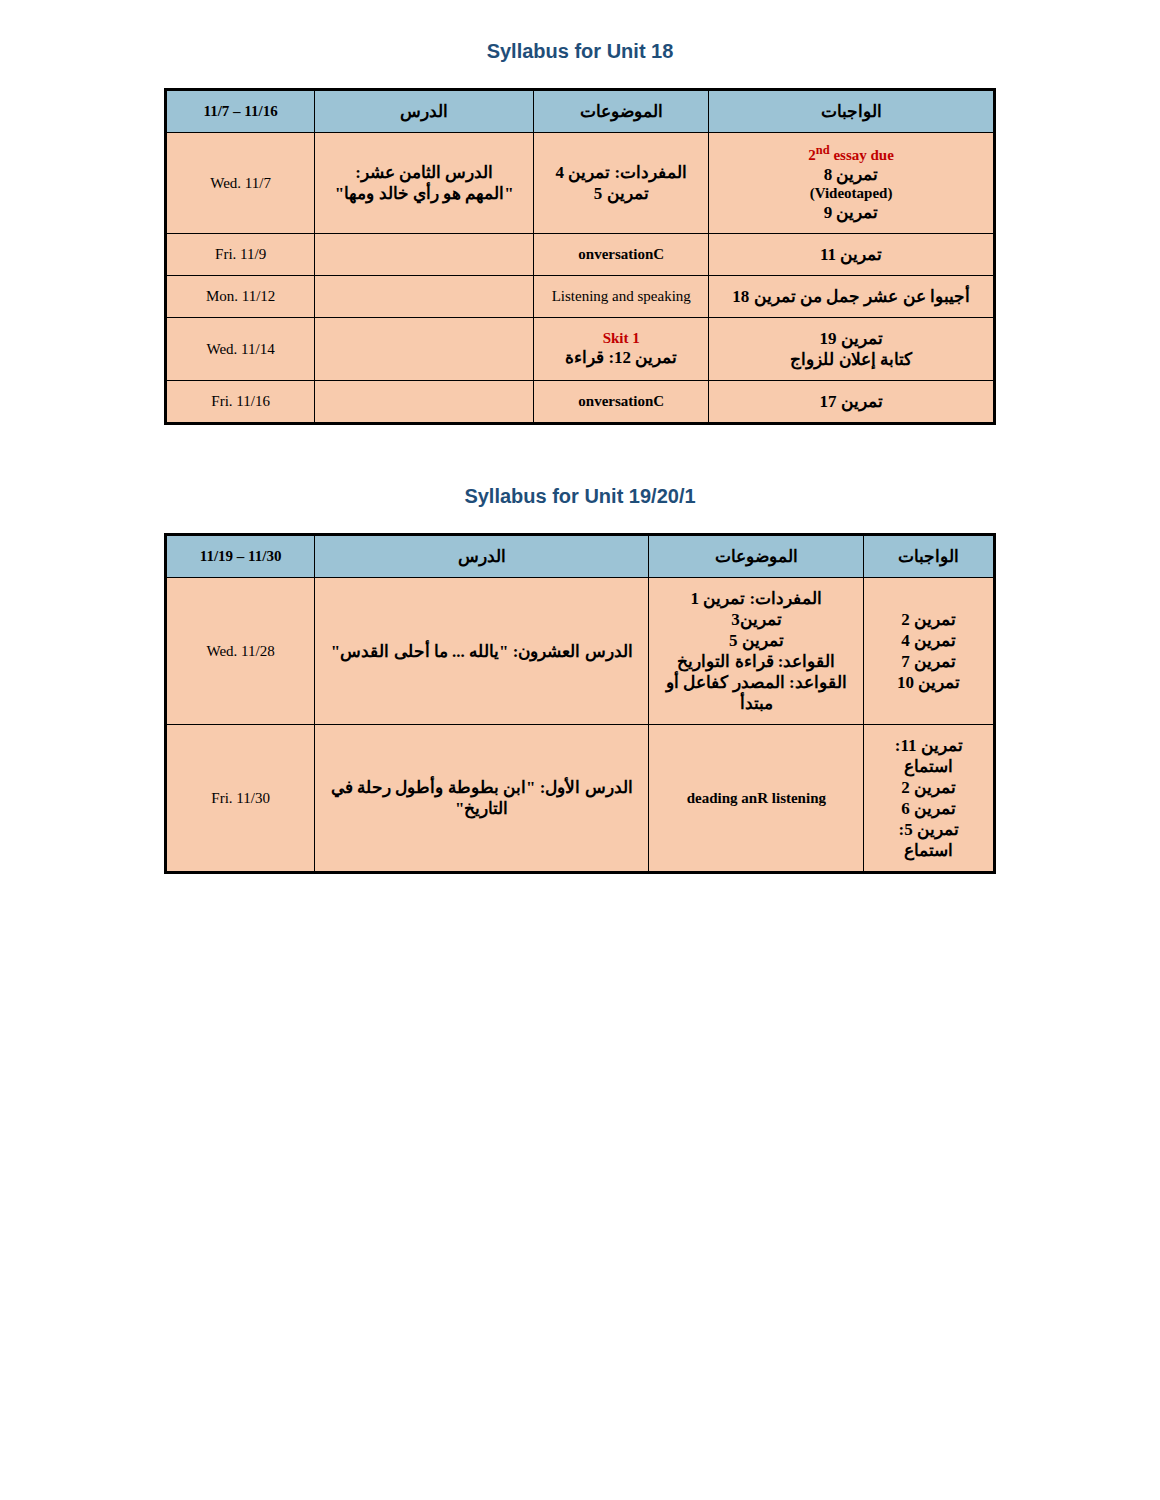Syllabus for Unit 18
| 11/7 – 11/16 | الدرس | الموضوعات | الواجبات |
| --- | --- | --- | --- |
| Wed. 11/7 | الدرس الثامن عشر: "المهم هو رأي خالد ومها" | المفردات: تمرين 4 تمرين 5 | 2 nd essay due تمرين 8 (Videotaped) تمرين 9 |
| Fri. 11/9 | | onversationC | تمرين 11 |
| Mon. 11/12 | | Listening and speaking | أجيبوا عن عشر جمل من تمرين 18 |
| Wed. 11/14 | | Skit 1 تمرين 12: قراءة | تمرين 19 كتابة إعلان للزواج |
| Fri. 11/16 | | onversationC | تمرين 17 |
Syllabus for Unit 19/20/1
| 11/19 – 11/30 | الدرس | الموضوعات | الواجبات |
| --- | --- | --- | --- |
| Wed. 11/28 | الدرس العشرون: "يالله ... ما أحلى القدس" | المفردات: تمرين 1 تمرين3 تمرين 5 القواعد: قراءة التواريخ القواعد: المصدر كفاعل أو مبتدأ | تمرين 2 تمرين 4 تمرين 7 تمرين 10 |
| Fri. 11/30 | الدرس الأول: "ابن بطوطة وأطول رحلة في التاريخ" | deading anR listening | تمرين 11: استماع تمرين 2 تمرين 6 تمرين 5: استماع |